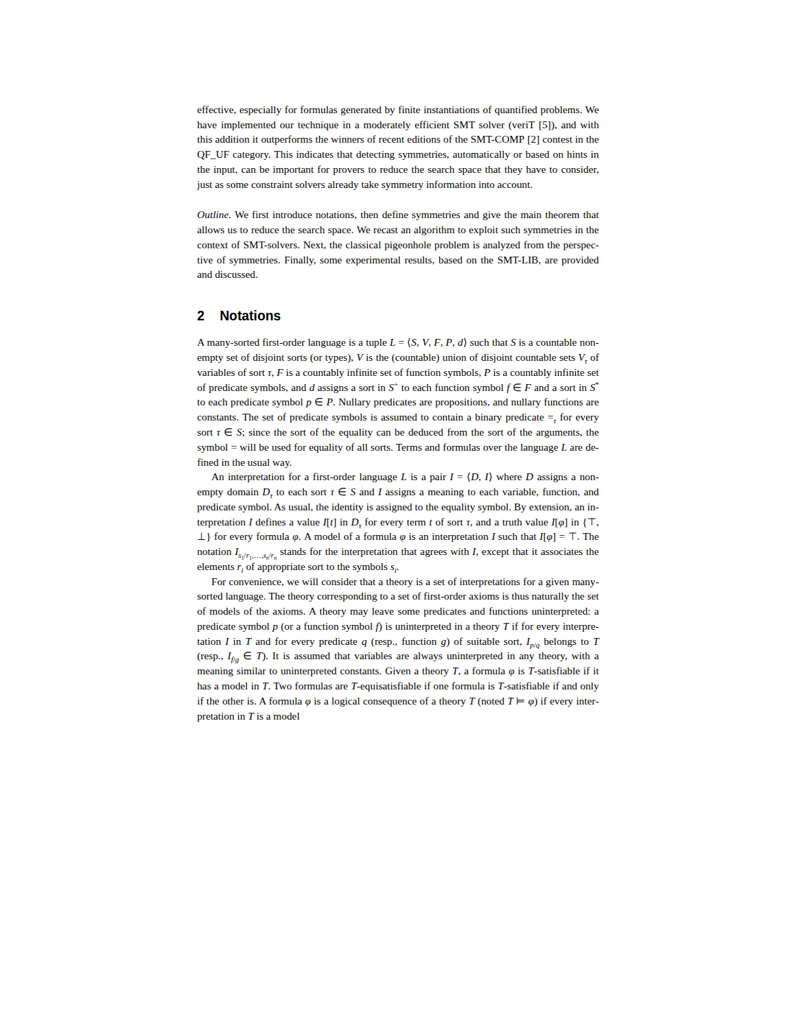effective, especially for formulas generated by finite instantiations of quantified problems. We have implemented our technique in a moderately efficient SMT solver (veriT [5]), and with this addition it outperforms the winners of recent editions of the SMT-COMP [2] contest in the QF_UF category. This indicates that detecting symmetries, automatically or based on hints in the input, can be important for provers to reduce the search space that they have to consider, just as some constraint solvers already take symmetry information into account.
Outline. We first introduce notations, then define symmetries and give the main theorem that allows us to reduce the search space. We recast an algorithm to exploit such symmetries in the context of SMT-solvers. Next, the classical pigeonhole problem is analyzed from the perspective of symmetries. Finally, some experimental results, based on the SMT-LIB, are provided and discussed.
2 Notations
A many-sorted first-order language is a tuple L = ⟨S, V, F, P, d⟩ such that S is a countable non-empty set of disjoint sorts (or types), V is the (countable) union of disjoint countable sets Vτ of variables of sort τ, F is a countably infinite set of function symbols, P is a countably infinite set of predicate symbols, and d assigns a sort in S+ to each function symbol f ∈ F and a sort in S* to each predicate symbol p ∈ P. Nullary predicates are propositions, and nullary functions are constants. The set of predicate symbols is assumed to contain a binary predicate =τ for every sort τ ∈ S; since the sort of the equality can be deduced from the sort of the arguments, the symbol = will be used for equality of all sorts. Terms and formulas over the language L are defined in the usual way.
An interpretation for a first-order language L is a pair I = ⟨D, I⟩ where D assigns a non-empty domain Dτ to each sort τ ∈ S and I assigns a meaning to each variable, function, and predicate symbol. As usual, the identity is assigned to the equality symbol. By extension, an interpretation I defines a value I[t] in Dτ for every term t of sort τ, and a truth value I[φ] in {⊤, ⊥} for every formula φ. A model of a formula φ is an interpretation I such that I[φ] = ⊤. The notation Is1/r1,…,sn/rn stands for the interpretation that agrees with I, except that it associates the elements ri of appropriate sort to the symbols si.
For convenience, we will consider that a theory is a set of interpretations for a given many-sorted language. The theory corresponding to a set of first-order axioms is thus naturally the set of models of the axioms. A theory may leave some predicates and functions uninterpreted: a predicate symbol p (or a function symbol f) is uninterpreted in a theory T if for every interpretation I in T and for every predicate q (resp., function g) of suitable sort, Ip/q belongs to T (resp., If/g ∈ T). It is assumed that variables are always uninterpreted in any theory, with a meaning similar to uninterpreted constants. Given a theory T, a formula φ is T-satisfiable if it has a model in T. Two formulas are T-equisatisfiable if one formula is T-satisfiable if and only if the other is. A formula φ is a logical consequence of a theory T (noted T ⊨ φ) if every interpretation in T is a model